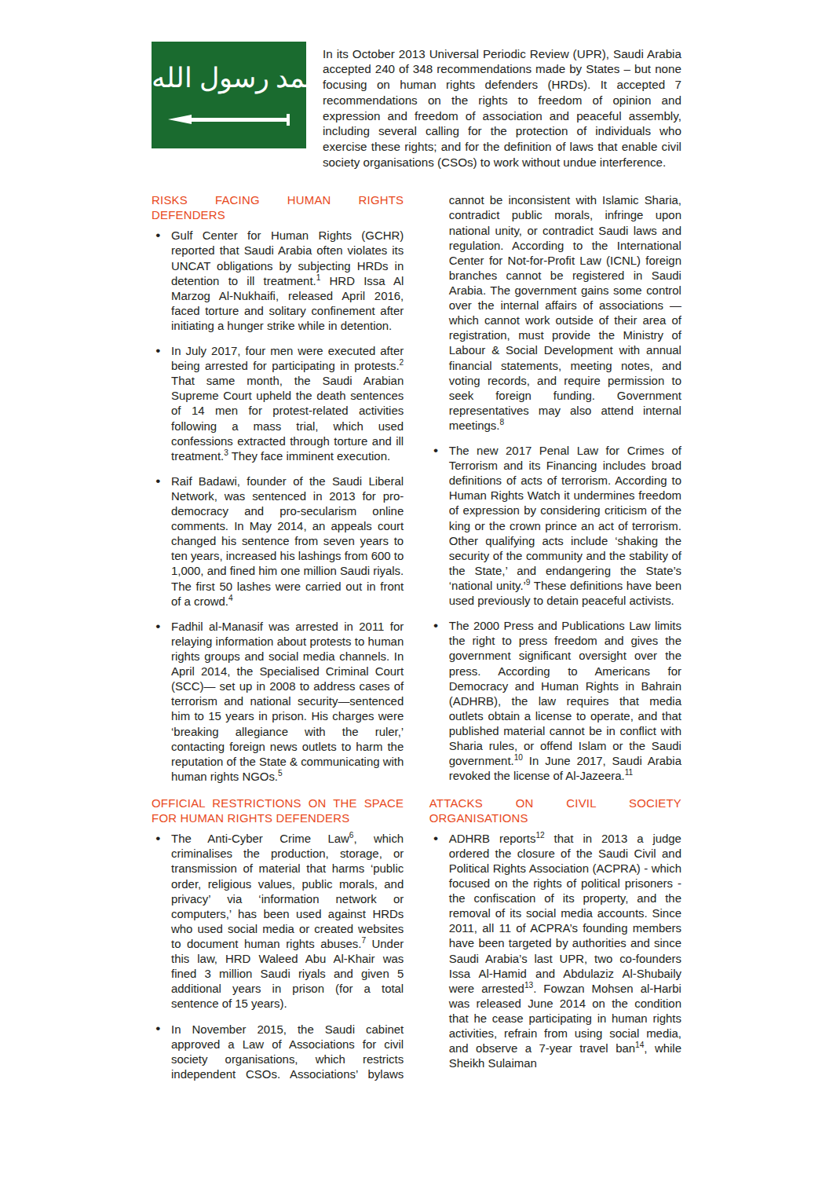لا إله إلا الله محمد رسول الله
In its October 2013 Universal Periodic Review (UPR), Saudi Arabia accepted 240 of 348 recommendations made by States – but none focusing on human rights defenders (HRDs). It accepted 7 recommendations on the rights to freedom of opinion and expression and freedom of association and peaceful assembly, including several calling for the protection of individuals who exercise these rights; and for the definition of laws that enable civil society organisations (CSOs) to work without undue interference.
Risks facing human rights defenders
Gulf Center for Human Rights (GCHR) reported that Saudi Arabia often violates its UNCAT obligations by subjecting HRDs in detention to ill treatment.1 HRD Issa Al Marzog Al-Nukhaifi, released April 2016, faced torture and solitary confinement after initiating a hunger strike while in detention.
In July 2017, four men were executed after being arrested for participating in protests.2 That same month, the Saudi Arabian Supreme Court upheld the death sentences of 14 men for protest-related activities following a mass trial, which used confessions extracted through torture and ill treatment.3 They face imminent execution.
Raif Badawi, founder of the Saudi Liberal Network, was sentenced in 2013 for pro-democracy and pro-secularism online comments. In May 2014, an appeals court changed his sentence from seven years to ten years, increased his lashings from 600 to 1,000, and fined him one million Saudi riyals. The first 50 lashes were carried out in front of a crowd.4
Fadhil al-Manasif was arrested in 2011 for relaying information about protests to human rights groups and social media channels. In April 2014, the Specialised Criminal Court (SCC)— set up in 2008 to address cases of terrorism and national security—sentenced him to 15 years in prison. His charges were ‘breaking allegiance with the ruler,’ contacting foreign news outlets to harm the reputation of the State & communicating with human rights NGOs.5
Official restrictions on the space for human rights defenders
The Anti-Cyber Crime Law6, which criminalises the production, storage, or transmission of material that harms ‘public order, religious values, public morals, and privacy’ via ‘information network or computers,’ has been used against HRDs who used social media or created websites to document human rights abuses.7 Under this law, HRD Waleed Abu Al-Khair was fined 3 million Saudi riyals and given 5 additional years in prison (for a total sentence of 15 years).
In November 2015, the Saudi cabinet approved a Law of Associations for civil society organisations, which restricts independent CSOs. Associations’ bylaws cannot be inconsistent with Islamic Sharia, contradict public morals, infringe upon national unity, or contradict Saudi laws and regulation. According to the International Center for Not-for-Profit Law (ICNL) foreign branches cannot be registered in Saudi Arabia. The government gains some control over the internal affairs of associations — which cannot work outside of their area of registration, must provide the Ministry of Labour & Social Development with annual financial statements, meeting notes, and voting records, and require permission to seek foreign funding. Government representatives may also attend internal meetings.8
The new 2017 Penal Law for Crimes of Terrorism and its Financing includes broad definitions of acts of terrorism. According to Human Rights Watch it undermines freedom of expression by considering criticism of the king or the crown prince an act of terrorism. Other qualifying acts include ‘shaking the security of the community and the stability of the State,’ and endangering the State’s ‘national unity.’9 These definitions have been used previously to detain peaceful activists.
The 2000 Press and Publications Law limits the right to press freedom and gives the government significant oversight over the press. According to Americans for Democracy and Human Rights in Bahrain (ADHRB), the law requires that media outlets obtain a license to operate, and that published material cannot be in conflict with Sharia rules, or offend Islam or the Saudi government.10 In June 2017, Saudi Arabia revoked the license of Al-Jazeera.11
Attacks on civil society organisations
ADHRB reports12 that in 2013 a judge ordered the closure of the Saudi Civil and Political Rights Association (ACPRA) - which focused on the rights of political prisoners - the confiscation of its property, and the removal of its social media accounts. Since 2011, all 11 of ACPRA’s founding members have been targeted by authorities and since Saudi Arabia’s last UPR, two co-founders Issa Al-Hamid and Abdulaziz Al-Shubaily were arrested13. Fowzan Mohsen al-Harbi was released June 2014 on the condition that he cease participating in human rights activities, refrain from using social media, and observe a 7-year travel ban14, while Sheikh Sulaiman